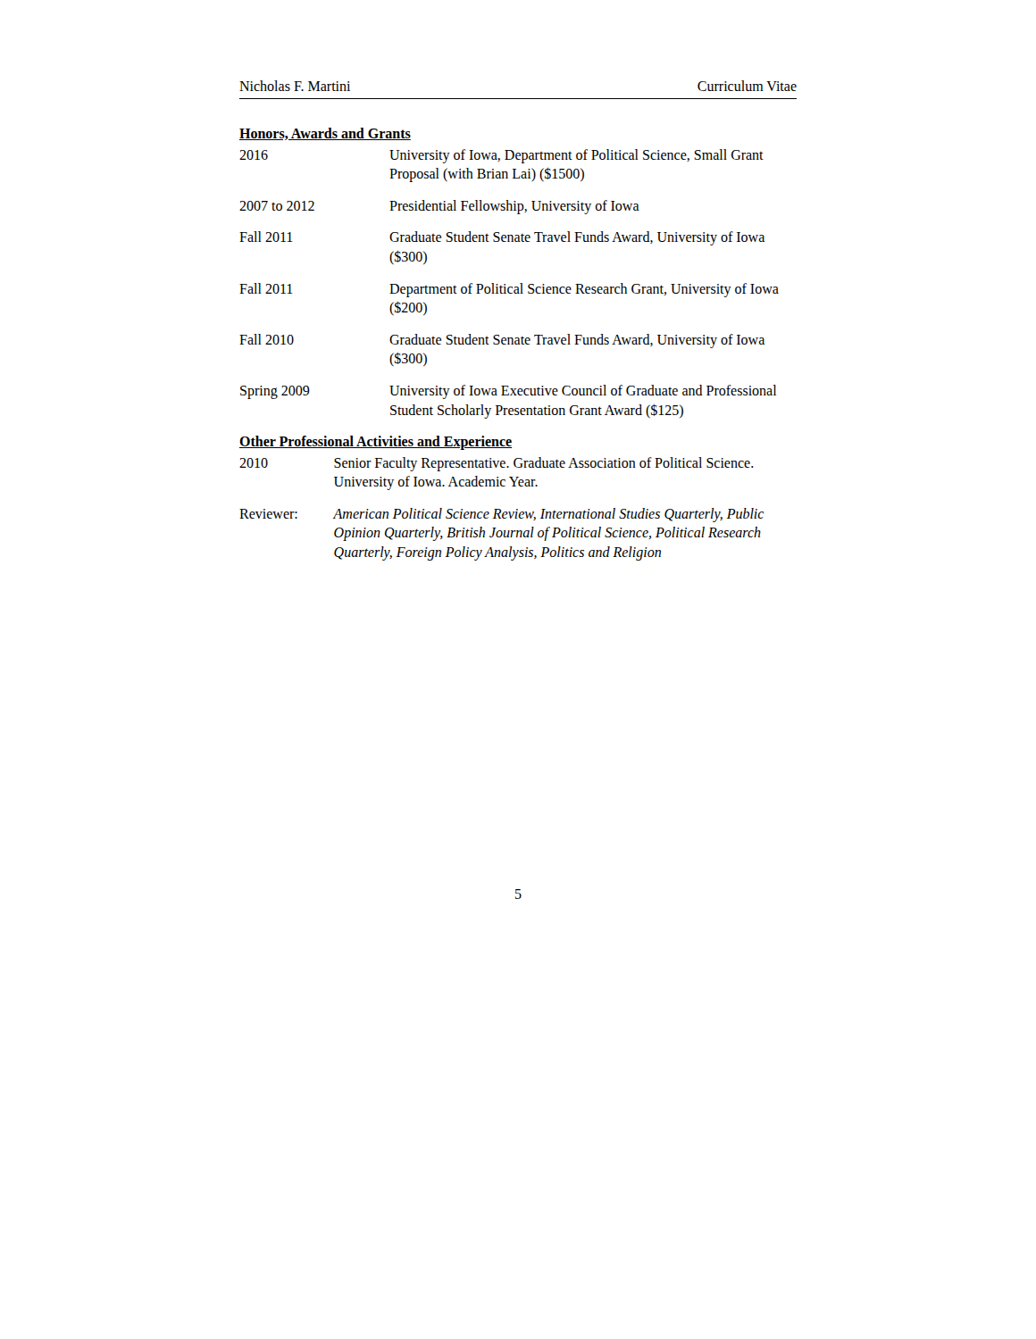Nicholas F. Martini Curriculum Vitae
Honors, Awards and Grants
| 2016 | University of Iowa, Department of Political Science, Small Grant Proposal (with Brian Lai) ($1500) |
| 2007 to 2012 | Presidential Fellowship, University of Iowa |
| Fall 2011 | Graduate Student Senate Travel Funds Award, University of Iowa ($300) |
| Fall 2011 | Department of Political Science Research Grant, University of Iowa ($200) |
| Fall 2010 | Graduate Student Senate Travel Funds Award, University of Iowa ($300) |
| Spring 2009 | University of Iowa Executive Council of Graduate and Professional Student Scholarly Presentation Grant Award ($125) |
Other Professional Activities and Experience
| 2010 | Senior Faculty Representative. Graduate Association of Political Science. University of Iowa. Academic Year. |
| Reviewer: | American Political Science Review, International Studies Quarterly, Public Opinion Quarterly, British Journal of Political Science, Political Research Quarterly, Foreign Policy Analysis, Politics and Religion |
5